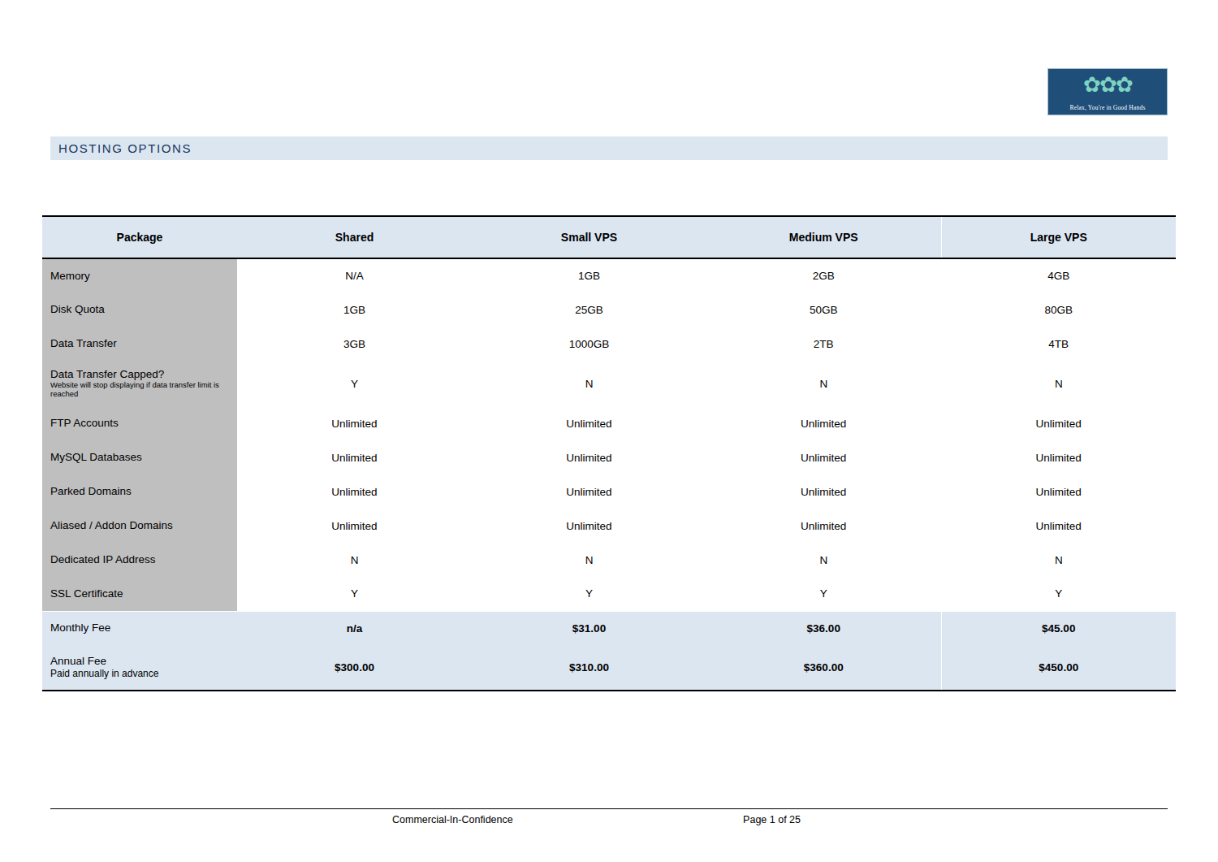✿✿✿
Relax, You're in Good Hands
HOSTING OPTIONS
| Package | Shared | Small VPS | Medium VPS | Large VPS |
| --- | --- | --- | --- | --- |
| Memory | N/A | 1GB | 2GB | 4GB |
| Disk Quota | 1GB | 25GB | 50GB | 80GB |
| Data Transfer | 3GB | 1000GB | 2TB | 4TB |
| Data Transfer Capped? Website will stop displaying if data transfer limit is reached | Y | N | N | N |
| FTP Accounts | Unlimited | Unlimited | Unlimited | Unlimited |
| MySQL Databases | Unlimited | Unlimited | Unlimited | Unlimited |
| Parked Domains | Unlimited | Unlimited | Unlimited | Unlimited |
| Aliased / Addon Domains | Unlimited | Unlimited | Unlimited | Unlimited |
| Dedicated IP Address | N | N | N | N |
| SSL Certificate | Y | Y | Y | Y |
| Monthly Fee | n/a | $31.00 | $36.00 | $45.00 |
| Annual Fee Paid annually in advance | $300.00 | $310.00 | $360.00 | $450.00 |
Commercial-In-Confidence Page 1 of 25